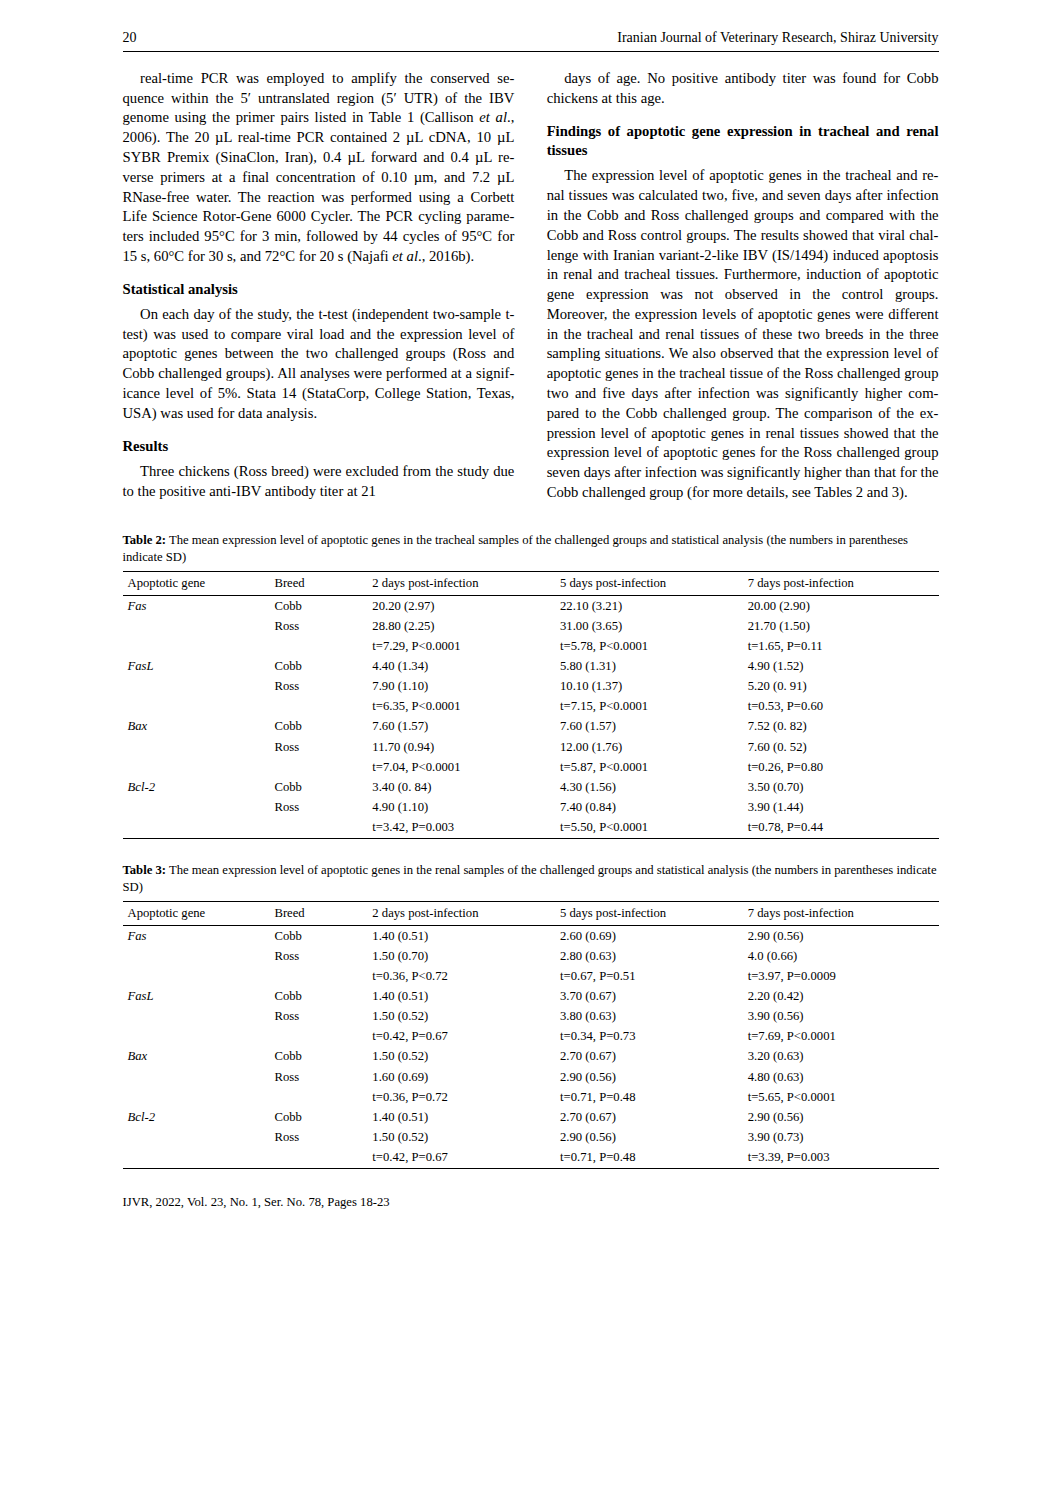20 Iranian Journal of Veterinary Research, Shiraz University
real-time PCR was employed to amplify the conserved sequence within the 5′ untranslated region (5′ UTR) of the IBV genome using the primer pairs listed in Table 1 (Callison et al., 2006). The 20 µL real-time PCR contained 2 µL cDNA, 10 µL SYBR Premix (SinaClon, Iran), 0.4 µL forward and 0.4 µL reverse primers at a final concentration of 0.10 µm, and 7.2 µL RNase-free water. The reaction was performed using a Corbett Life Science Rotor-Gene 6000 Cycler. The PCR cycling parameters included 95°C for 3 min, followed by 44 cycles of 95°C for 15 s, 60°C for 30 s, and 72°C for 20 s (Najafi et al., 2016b).
Statistical analysis
On each day of the study, the t-test (independent two-sample t-test) was used to compare viral load and the expression level of apoptotic genes between the two challenged groups (Ross and Cobb challenged groups). All analyses were performed at a significance level of 5%. Stata 14 (StataCorp, College Station, Texas, USA) was used for data analysis.
Results
Three chickens (Ross breed) were excluded from the study due to the positive anti-IBV antibody titer at 21
days of age. No positive antibody titer was found for Cobb chickens at this age.
Findings of apoptotic gene expression in tracheal and renal tissues
The expression level of apoptotic genes in the tracheal and renal tissues was calculated two, five, and seven days after infection in the Cobb and Ross challenged groups and compared with the Cobb and Ross control groups. The results showed that viral challenge with Iranian variant-2-like IBV (IS/1494) induced apoptosis in renal and tracheal tissues. Furthermore, induction of apoptotic gene expression was not observed in the control groups. Moreover, the expression levels of apoptotic genes were different in the tracheal and renal tissues of these two breeds in the three sampling situations. We also observed that the expression level of apoptotic genes in the tracheal tissue of the Ross challenged group two and five days after infection was significantly higher compared to the Cobb challenged group. The comparison of the expression level of apoptotic genes in renal tissues showed that the expression level of apoptotic genes for the Ross challenged group seven days after infection was significantly higher than that for the Cobb challenged group (for more details, see Tables 2 and 3).
Table 2: The mean expression level of apoptotic genes in the tracheal samples of the challenged groups and statistical analysis (the numbers in parentheses indicate SD)
| Apoptotic gene | Breed | 2 days post-infection | 5 days post-infection | 7 days post-infection |
| --- | --- | --- | --- | --- |
| Fas | Cobb | 20.20 (2.97) | 22.10 (3.21) | 20.00 (2.90) |
| | Ross | 28.80 (2.25) | 31.00 (3.65) | 21.70 (1.50) |
| | | t=7.29, P<0.0001 | t=5.78, P<0.0001 | t=1.65, P=0.11 |
| FasL | Cobb | 4.40 (1.34) | 5.80 (1.31) | 4.90 (1.52) |
| | Ross | 7.90 (1.10) | 10.10 (1.37) | 5.20 (0. 91) |
| | | t=6.35, P<0.0001 | t=7.15, P<0.0001 | t=0.53, P=0.60 |
| Bax | Cobb | 7.60 (1.57) | 7.60 (1.57) | 7.52 (0. 82) |
| | Ross | 11.70 (0.94) | 12.00 (1.76) | 7.60 (0. 52) |
| | | t=7.04, P<0.0001 | t=5.87, P<0.0001 | t=0.26, P=0.80 |
| Bcl-2 | Cobb | 3.40 (0. 84) | 4.30 (1.56) | 3.50 (0.70) |
| | Ross | 4.90 (1.10) | 7.40 (0.84) | 3.90 (1.44) |
| | | t=3.42, P=0.003 | t=5.50, P<0.0001 | t=0.78, P=0.44 |
Table 3: The mean expression level of apoptotic genes in the renal samples of the challenged groups and statistical analysis (the numbers in parentheses indicate SD)
| Apoptotic gene | Breed | 2 days post-infection | 5 days post-infection | 7 days post-infection |
| --- | --- | --- | --- | --- |
| Fas | Cobb | 1.40 (0.51) | 2.60 (0.69) | 2.90 (0.56) |
| | Ross | 1.50 (0.70) | 2.80 (0.63) | 4.0 (0.66) |
| | | t=0.36, P<0.72 | t=0.67, P=0.51 | t=3.97, P=0.0009 |
| FasL | Cobb | 1.40 (0.51) | 3.70 (0.67) | 2.20 (0.42) |
| | Ross | 1.50 (0.52) | 3.80 (0.63) | 3.90 (0.56) |
| | | t=0.42, P=0.67 | t=0.34, P=0.73 | t=7.69, P<0.0001 |
| Bax | Cobb | 1.50 (0.52) | 2.70 (0.67) | 3.20 (0.63) |
| | Ross | 1.60 (0.69) | 2.90 (0.56) | 4.80 (0.63) |
| | | t=0.36, P=0.72 | t=0.71, P=0.48 | t=5.65, P<0.0001 |
| Bcl-2 | Cobb | 1.40 (0.51) | 2.70 (0.67) | 2.90 (0.56) |
| | Ross | 1.50 (0.52) | 2.90 (0.56) | 3.90 (0.73) |
| | | t=0.42, P=0.67 | t=0.71, P=0.48 | t=3.39, P=0.003 |
IJVR, 2022, Vol. 23, No. 1, Ser. No. 78, Pages 18-23